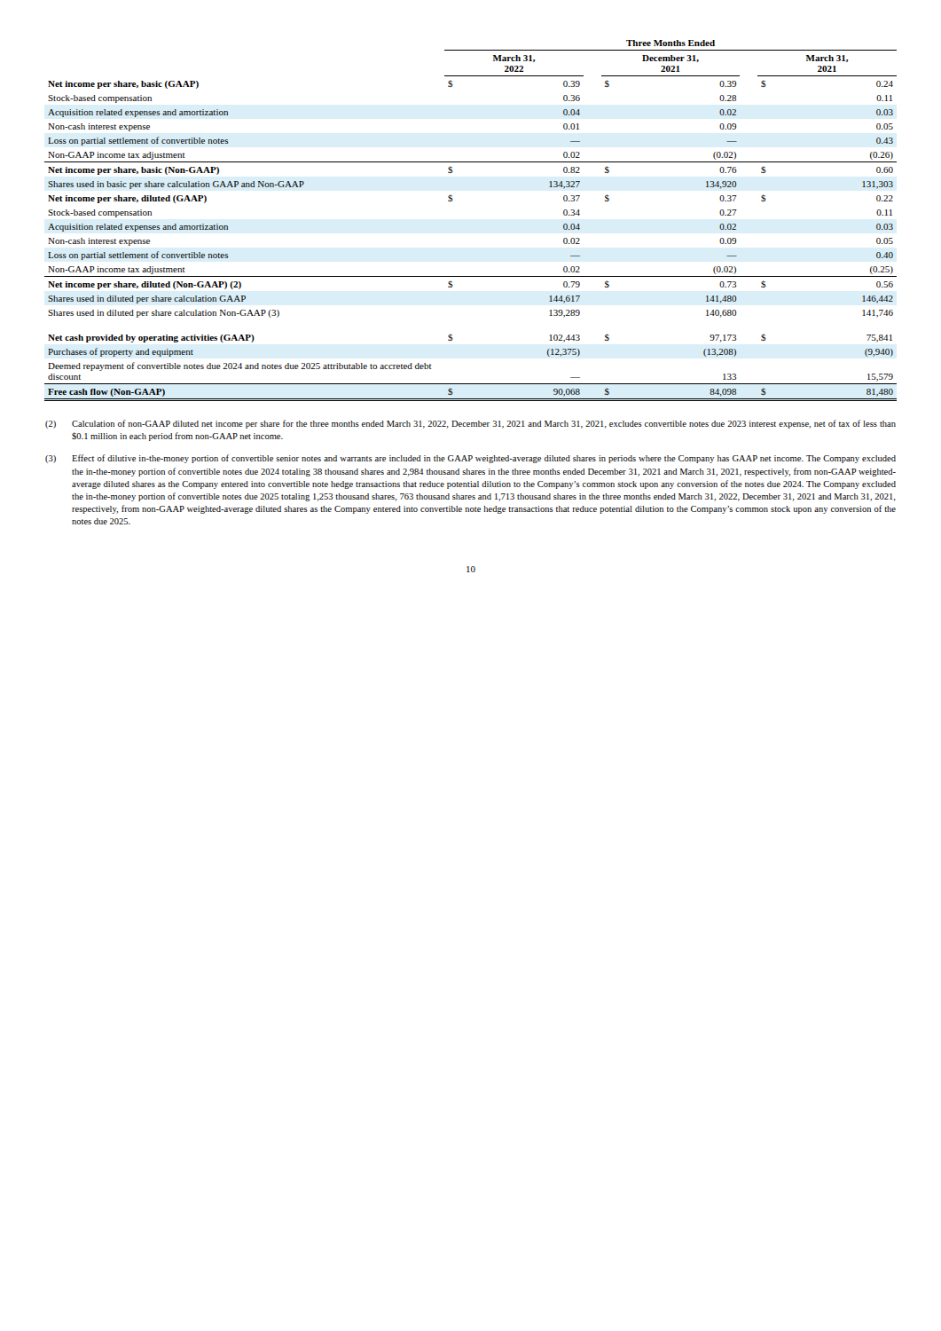| | Three Months Ended |
| | March 31, 2022 | | December 31, 2021 | | March 31, 2021 |
| Net income per share, basic (GAAP) | $ | 0.39 | | $ | 0.39 | | $ | 0.24 |
| Stock-based compensation | | 0.36 | | | 0.28 | | | 0.11 |
| Acquisition related expenses and amortization | | 0.04 | | | 0.02 | | | 0.03 |
| Non-cash interest expense | | 0.01 | | | 0.09 | | | 0.05 |
| Loss on partial settlement of convertible notes | | — | | | — | | | 0.43 |
| Non-GAAP income tax adjustment | | 0.02 | | | (0.02) | | | (0.26) |
| Net income per share, basic (Non-GAAP) | $ | 0.82 | | $ | 0.76 | | $ | 0.60 |
| Shares used in basic per share calculation GAAP and Non-GAAP | | 134,327 | | | 134,920 | | | 131,303 |
| Net income per share, diluted (GAAP) | $ | 0.37 | | $ | 0.37 | | $ | 0.22 |
| Stock-based compensation | | 0.34 | | | 0.27 | | | 0.11 |
| Acquisition related expenses and amortization | | 0.04 | | | 0.02 | | | 0.03 |
| Non-cash interest expense | | 0.02 | | | 0.09 | | | 0.05 |
| Loss on partial settlement of convertible notes | | — | | | — | | | 0.40 |
| Non-GAAP income tax adjustment | | 0.02 | | | (0.02) | | | (0.25) |
| Net income per share, diluted (Non-GAAP) (2) | $ | 0.79 | | $ | 0.73 | | $ | 0.56 |
| Shares used in diluted per share calculation GAAP | | 144,617 | | | 141,480 | | | 146,442 |
| Shares used in diluted per share calculation Non-GAAP (3) | | 139,289 | | | 140,680 | | | 141,746 |
| Net cash provided by operating activities (GAAP) | $ | 102,443 | | $ | 97,173 | | $ | 75,841 |
| Purchases of property and equipment | | (12,375) | | | (13,208) | | | (9,940) |
| Deemed repayment of convertible notes due 2024 and notes due 2025 attributable to accreted debt discount | | — | | | 133 | | | 15,579 |
| Free cash flow (Non-GAAP) | $ | 90,068 | | $ | 84,098 | | $ | 81,480 |
| (2) | Calculation of non-GAAP diluted net income per share for the three months ended March 31, 2022, December 31, 2021 and March 31, 2021, excludes convertible notes due 2023 interest expense, net of tax of less than $0.1 million in each period from non-GAAP net income. |
| (3) | Effect of dilutive in-the-money portion of convertible senior notes and warrants are included in the GAAP weighted-average diluted shares in periods where the Company has GAAP net income. The Company excluded the in-the-money portion of convertible notes due 2024 totaling 38 thousand shares and 2,984 thousand shares in the three months ended December 31, 2021 and March 31, 2021, respectively, from non-GAAP weighted-average diluted shares as the Company entered into convertible note hedge transactions that reduce potential dilution to the Company’s common stock upon any conversion of the notes due 2024. The Company excluded the in-the-money portion of convertible notes due 2025 totaling 1,253 thousand shares, 763 thousand shares and 1,713 thousand shares in the three months ended March 31, 2022, December 31, 2021 and March 31, 2021, respectively, from non-GAAP weighted-average diluted shares as the Company entered into convertible note hedge transactions that reduce potential dilution to the Company’s common stock upon any conversion of the notes due 2025. |
10